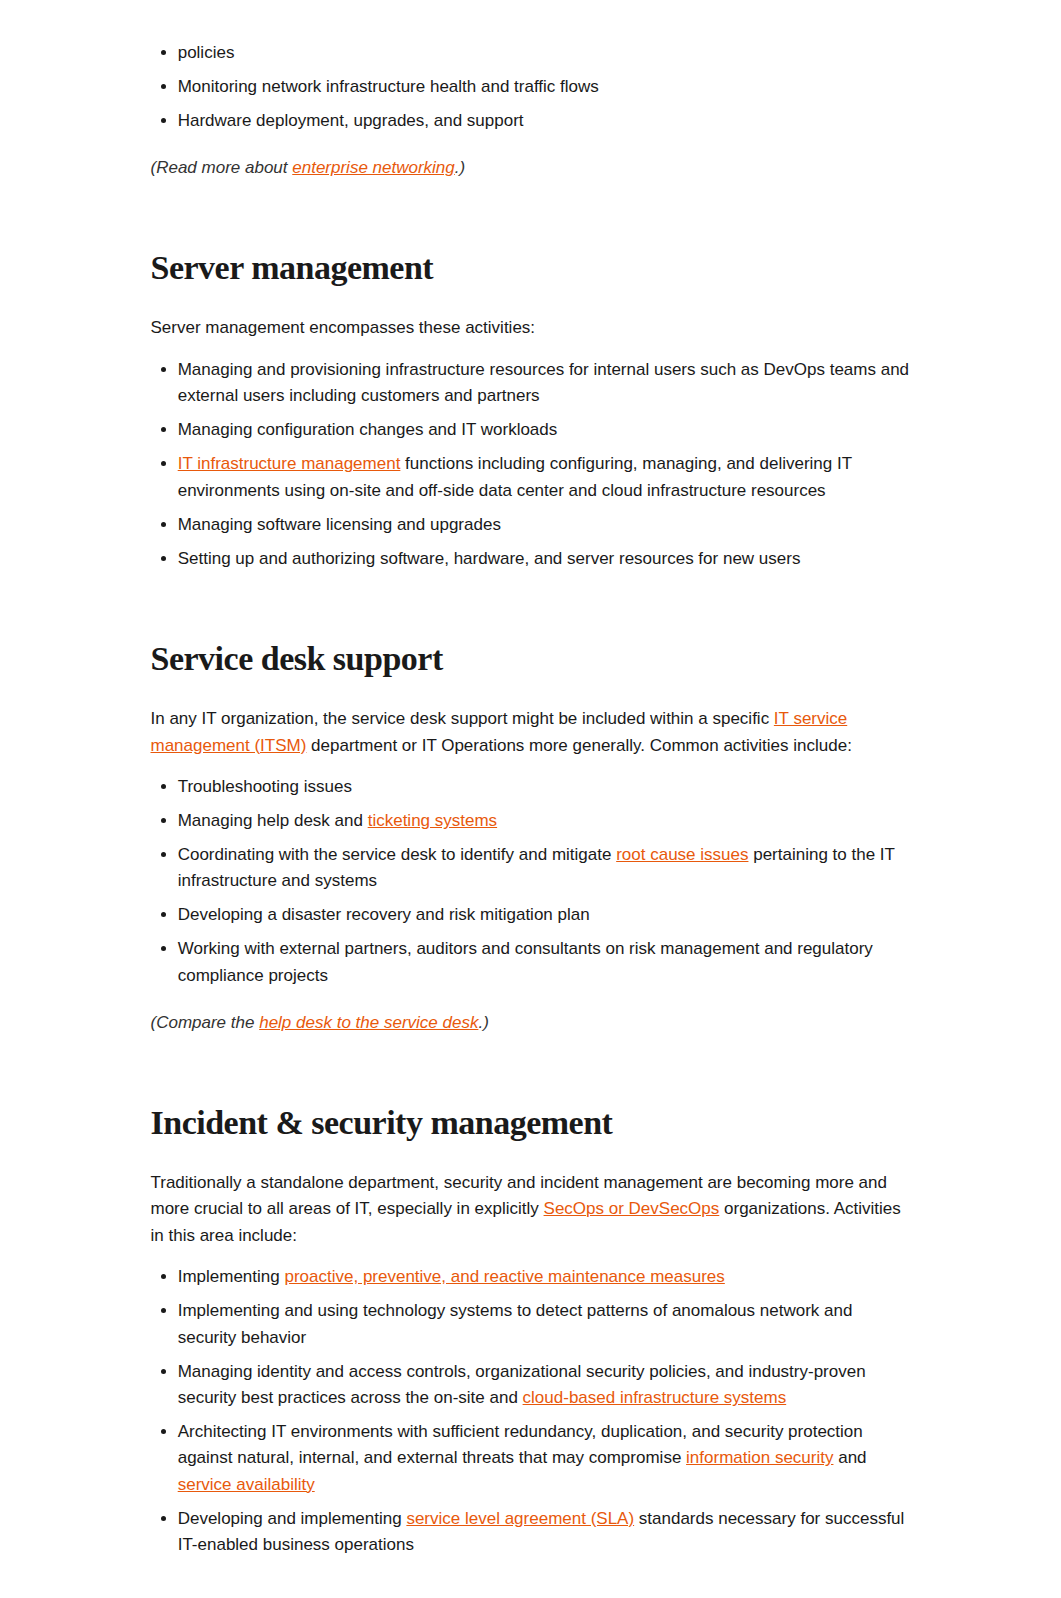policies
Monitoring network infrastructure health and traffic flows
Hardware deployment, upgrades, and support
(Read more about enterprise networking.)
Server management
Server management encompasses these activities:
Managing and provisioning infrastructure resources for internal users such as DevOps teams and external users including customers and partners
Managing configuration changes and IT workloads
IT infrastructure management functions including configuring, managing, and delivering IT environments using on-site and off-side data center and cloud infrastructure resources
Managing software licensing and upgrades
Setting up and authorizing software, hardware, and server resources for new users
Service desk support
In any IT organization, the service desk support might be included within a specific IT service management (ITSM) department or IT Operations more generally. Common activities include:
Troubleshooting issues
Managing help desk and ticketing systems
Coordinating with the service desk to identify and mitigate root cause issues pertaining to the IT infrastructure and systems
Developing a disaster recovery and risk mitigation plan
Working with external partners, auditors and consultants on risk management and regulatory compliance projects
(Compare the help desk to the service desk.)
Incident & security management
Traditionally a standalone department, security and incident management are becoming more and more crucial to all areas of IT, especially in explicitly SecOps or DevSecOps organizations. Activities in this area include:
Implementing proactive, preventive, and reactive maintenance measures
Implementing and using technology systems to detect patterns of anomalous network and security behavior
Managing identity and access controls, organizational security policies, and industry-proven security best practices across the on-site and cloud-based infrastructure systems
Architecting IT environments with sufficient redundancy, duplication, and security protection against natural, internal, and external threats that may compromise information security and service availability
Developing and implementing service level agreement (SLA) standards necessary for successful IT-enabled business operations